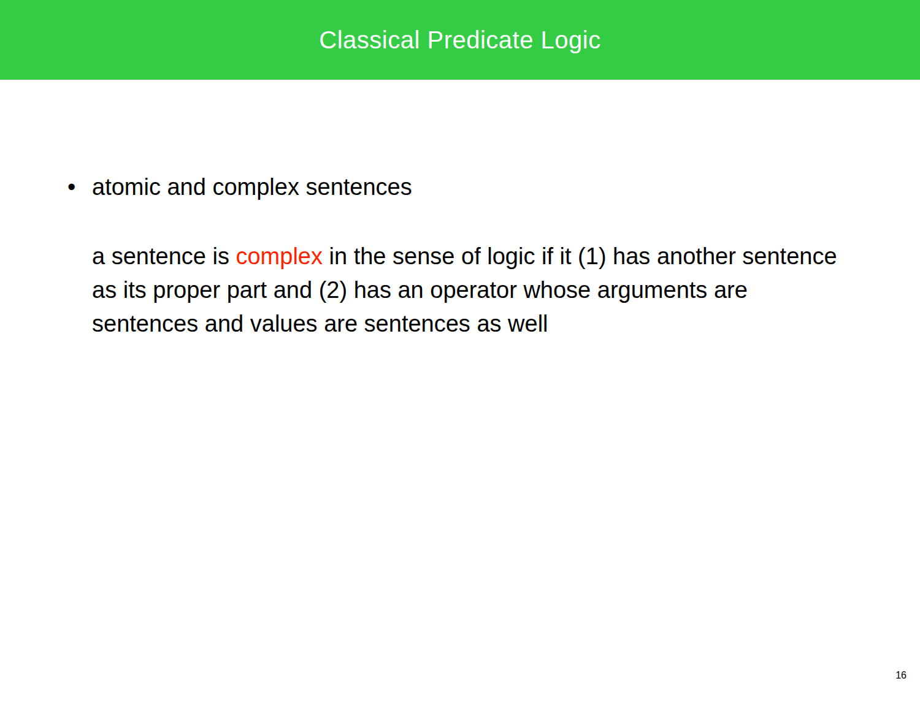Classical Predicate Logic
atomic and complex sentences
a sentence is complex in the sense of logic if it (1) has another sentence as its proper part and (2) has an operator whose arguments are sentences and values are sentences as well
16